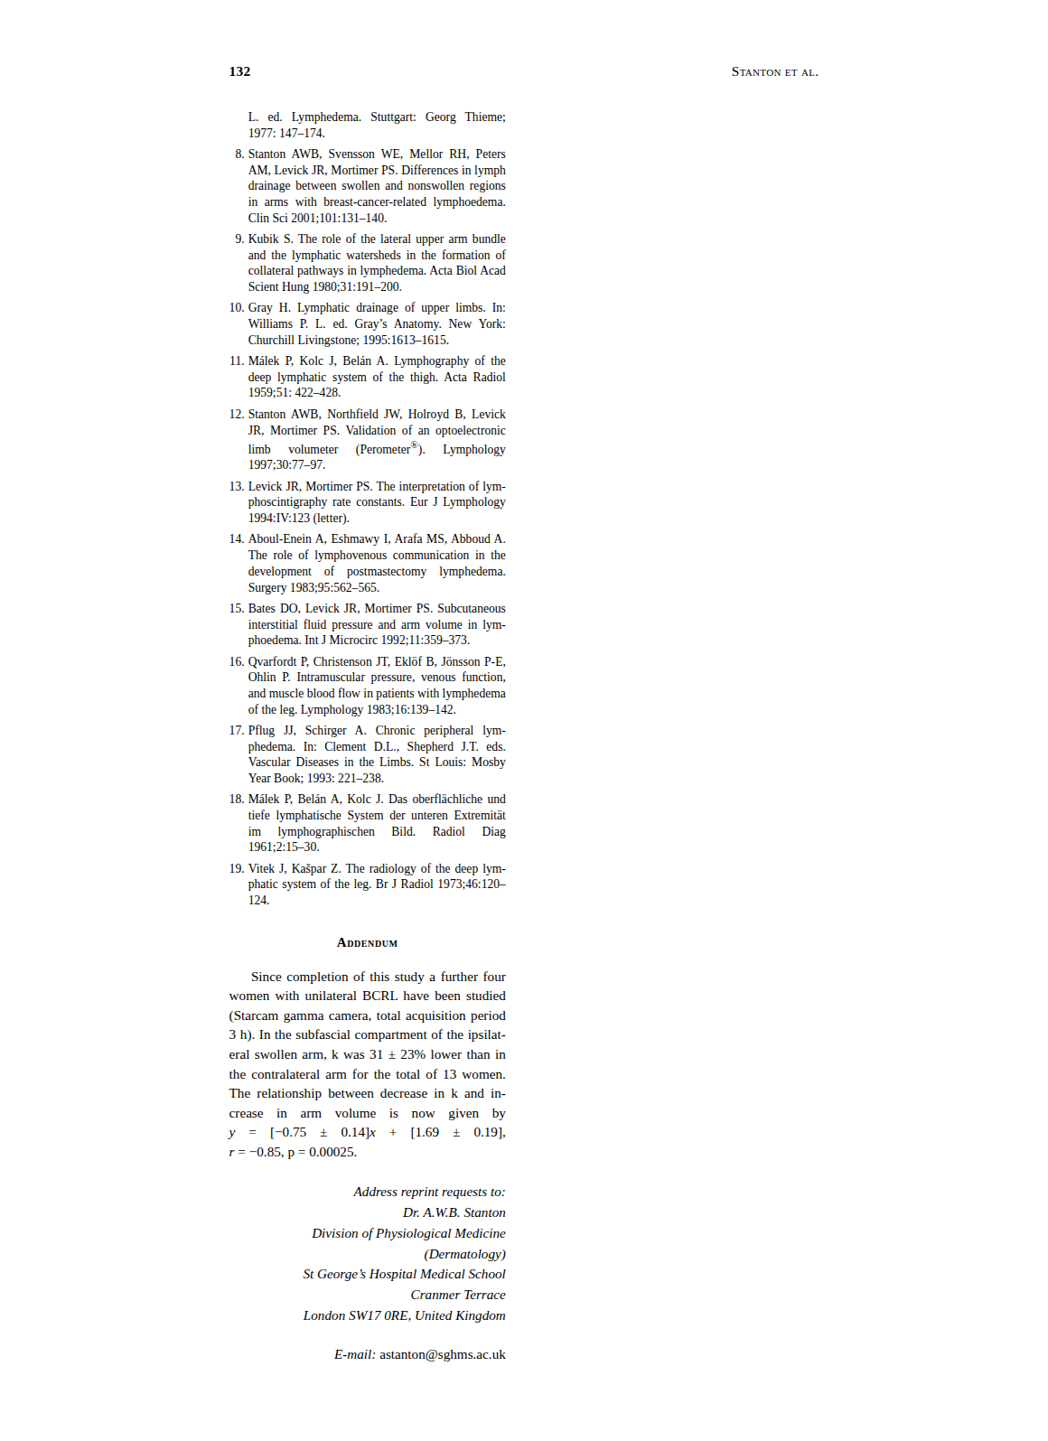132 Stanton et al.
L. ed. Lymphedema. Stuttgart: Georg Thieme; 1977: 147–174.
8. Stanton AWB, Svensson WE, Mellor RH, Peters AM, Levick JR, Mortimer PS. Differences in lymph drainage between swollen and nonswollen regions in arms with breast-cancer-related lymphoedema. Clin Sci 2001;101:131–140.
9. Kubik S. The role of the lateral upper arm bundle and the lymphatic watersheds in the formation of collateral pathways in lymphedema. Acta Biol Acad Scient Hung 1980;31:191–200.
10. Gray H. Lymphatic drainage of upper limbs. In: Williams P. L. ed. Gray’s Anatomy. New York: Churchill Livingstone; 1995:1613–1615.
11. Málek P, Kolc J, Belán A. Lymphography of the deep lymphatic system of the thigh. Acta Radiol 1959;51: 422–428.
12. Stanton AWB, Northfield JW, Holroyd B, Levick JR, Mortimer PS. Validation of an optoelectronic limb volumeter (Perometer®). Lymphology 1997;30:77–97.
13. Levick JR, Mortimer PS. The interpretation of lymphoscintigraphy rate constants. Eur J Lymphology 1994:IV:123 (letter).
14. Aboul-Enein A, Eshmawy I, Arafa MS, Abboud A. The role of lymphovenous communication in the development of postmastectomy lymphedema. Surgery 1983;95:562–565.
15. Bates DO, Levick JR, Mortimer PS. Subcutaneous interstitial fluid pressure and arm volume in lymphoedema. Int J Microcirc 1992;11:359–373.
16. Qvarfordt P, Christenson JT, Eklöf B, Jönsson P-E, Ohlin P. Intramuscular pressure, venous function, and muscle blood flow in patients with lymphedema of the leg. Lymphology 1983;16:139–142.
17. Pflug JJ, Schirger A. Chronic peripheral lymphedema. In: Clement D.L., Shepherd J.T. eds. Vascular Diseases in the Limbs. St Louis: Mosby Year Book; 1993: 221–238.
18. Málek P, Belán A, Kolc J. Das oberflächliche und tiefe lymphatische System der unteren Extremität im lymphographischen Bild. Radiol Diag 1961;2:15–30.
19. Vitek J, Kašpar Z. The radiology of the deep lymphatic system of the leg. Br J Radiol 1973;46:120–124.
Addendum
Since completion of this study a further four women with unilateral BCRL have been studied (Starcam gamma camera, total acquisition period 3 h). In the subfascial compartment of the ipsilateral swollen arm, k was 31 ± 23% lower than in the contralateral arm for the total of 13 women. The relationship between decrease in k and increase in arm volume is now given by y = [−0.75 ± 0.14]x + [1.69 ± 0.19], r = −0.85, p = 0.00025.
Address reprint requests to:
Dr. A.W.B. Stanton
Division of Physiological Medicine (Dermatology)
St George’s Hospital Medical School
Cranmer Terrace
London SW17 0RE, United Kingdom
E-mail: astanton@sghms.ac.uk